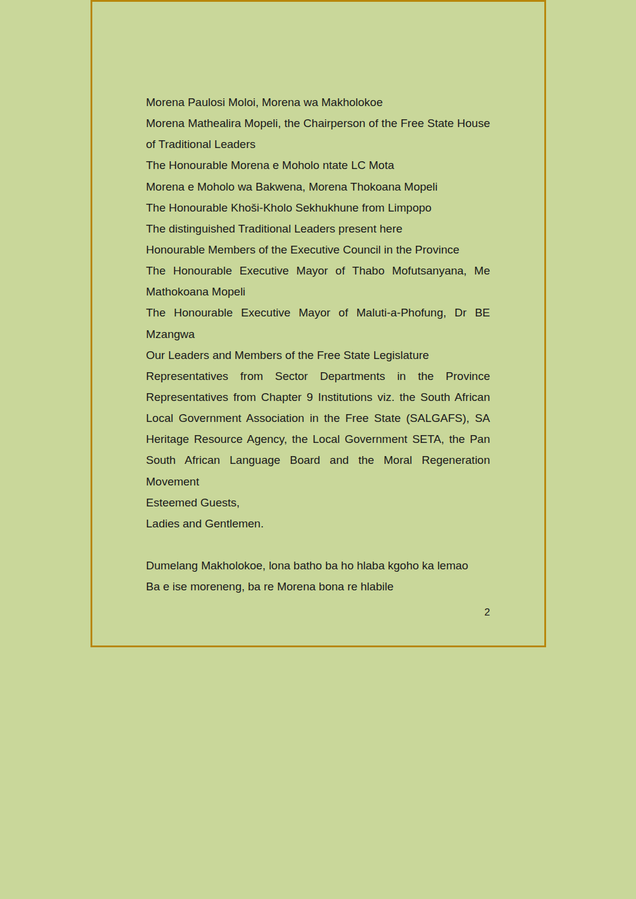Morena Paulosi Moloi, Morena wa Makholokoe
Morena Mathealira Mopeli, the Chairperson of the Free State House of Traditional Leaders
The Honourable Morena e Moholo ntate LC Mota
Morena e Moholo wa Bakwena, Morena Thokoana Mopeli
The Honourable Khoši-Kholo Sekhukhune from Limpopo
The distinguished Traditional Leaders present here
Honourable Members of the Executive Council in the Province
The Honourable Executive Mayor of Thabo Mofutsanyana, Me Mathokoana Mopeli
The Honourable Executive Mayor of Maluti-a-Phofung, Dr BE Mzangwa
Our Leaders and Members of the Free State Legislature
Representatives from Sector Departments in the Province Representatives from Chapter 9 Institutions viz. the South African Local Government Association in the Free State (SALGAFS), SA Heritage Resource Agency, the Local Government SETA, the Pan South African Language Board and the Moral Regeneration Movement
Esteemed Guests,
Ladies and Gentlemen.
Dumelang Makholokoe, lona batho ba ho hlaba kgoho ka lemao
Ba e ise moreneng, ba re Morena bona re hlabile
2